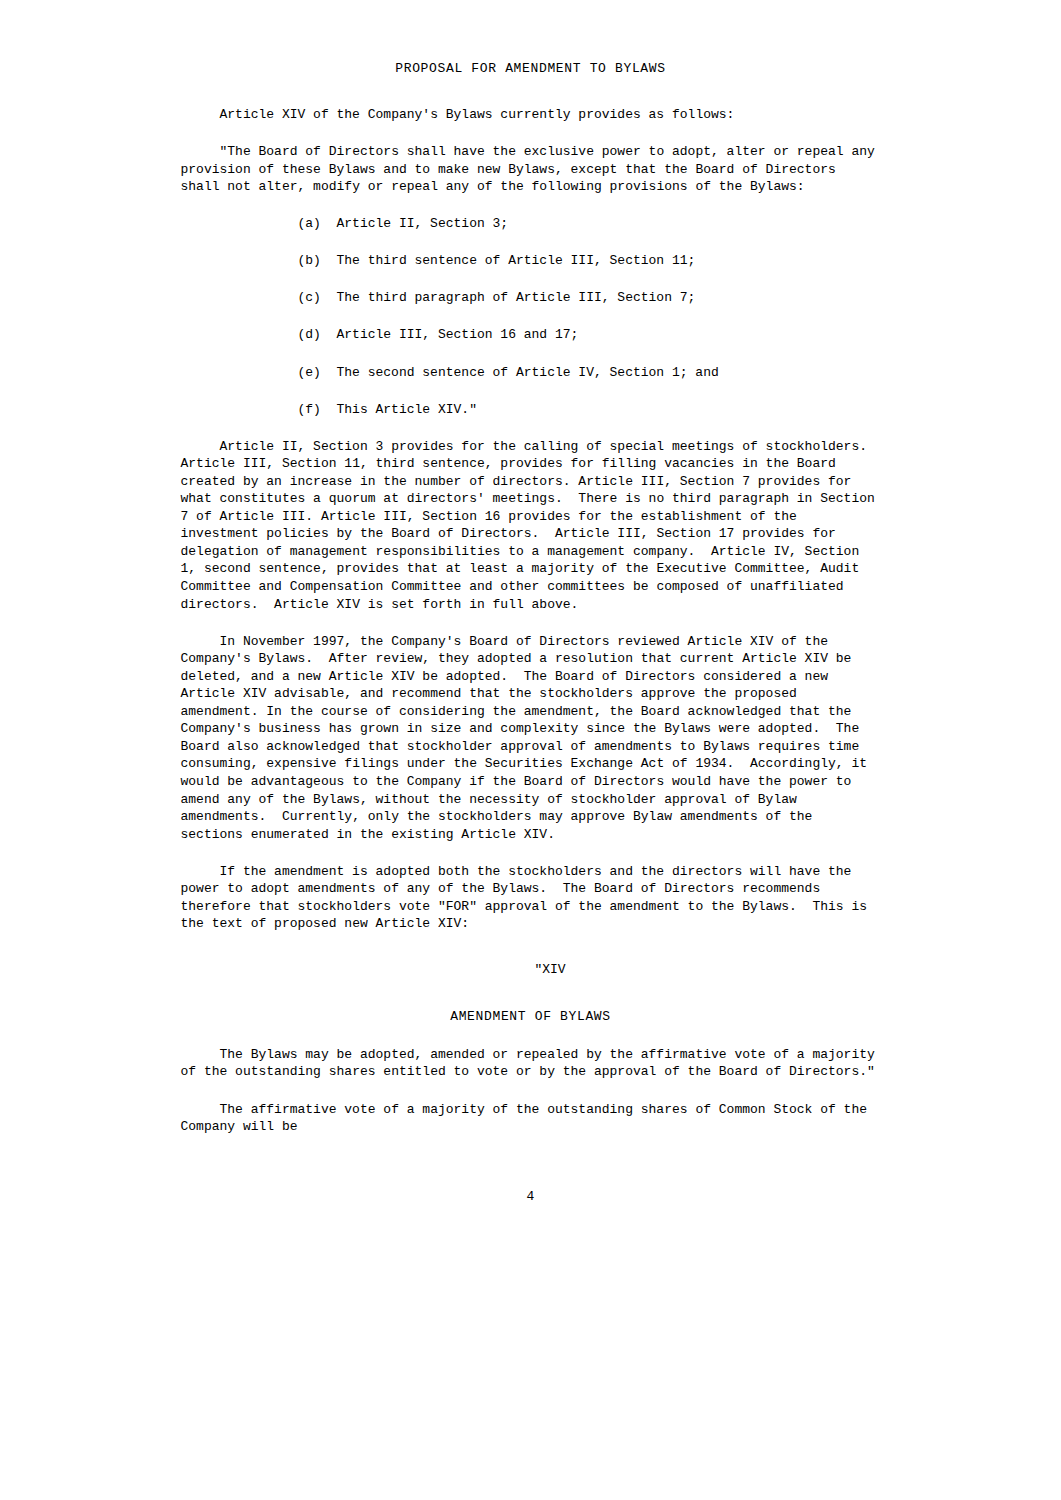PROPOSAL FOR AMENDMENT TO BYLAWS
Article XIV of the Company's Bylaws currently provides as follows:
"The Board of Directors shall have the exclusive power to adopt, alter or repeal any provision of these Bylaws and to make new Bylaws, except that the Board of Directors shall not alter, modify or repeal any of the following provisions of the Bylaws:
(a) Article II, Section 3;
(b) The third sentence of Article III, Section 11;
(c) The third paragraph of Article III, Section 7;
(d) Article III, Section 16 and 17;
(e) The second sentence of Article IV, Section 1; and
(f) This Article XIV."
Article II, Section 3 provides for the calling of special meetings of stockholders. Article III, Section 11, third sentence, provides for filling vacancies in the Board created by an increase in the number of directors. Article III, Section 7 provides for what constitutes a quorum at directors' meetings. There is no third paragraph in Section 7 of Article III. Article III, Section 16 provides for the establishment of the investment policies by the Board of Directors. Article III, Section 17 provides for delegation of management responsibilities to a management company. Article IV, Section 1, second sentence, provides that at least a majority of the Executive Committee, Audit Committee and Compensation Committee and other committees be composed of unaffiliated directors. Article XIV is set forth in full above.
In November 1997, the Company's Board of Directors reviewed Article XIV of the Company's Bylaws. After review, they adopted a resolution that current Article XIV be deleted, and a new Article XIV be adopted. The Board of Directors considered a new Article XIV advisable, and recommend that the stockholders approve the proposed amendment. In the course of considering the amendment, the Board acknowledged that the Company's business has grown in size and complexity since the Bylaws were adopted. The Board also acknowledged that stockholder approval of amendments to Bylaws requires time consuming, expensive filings under the Securities Exchange Act of 1934. Accordingly, it would be advantageous to the Company if the Board of Directors would have the power to amend any of the Bylaws, without the necessity of stockholder approval of Bylaw amendments. Currently, only the stockholders may approve Bylaw amendments of the sections enumerated in the existing Article XIV.
If the amendment is adopted both the stockholders and the directors will have the power to adopt amendments of any of the Bylaws. The Board of Directors recommends therefore that stockholders vote "FOR" approval of the amendment to the Bylaws. This is the text of proposed new Article XIV:
"XIV
AMENDMENT OF BYLAWS
The Bylaws may be adopted, amended or repealed by the affirmative vote of a majority of the outstanding shares entitled to vote or by the approval of the Board of Directors."
The affirmative vote of a majority of the outstanding shares of Common Stock of the Company will be
4